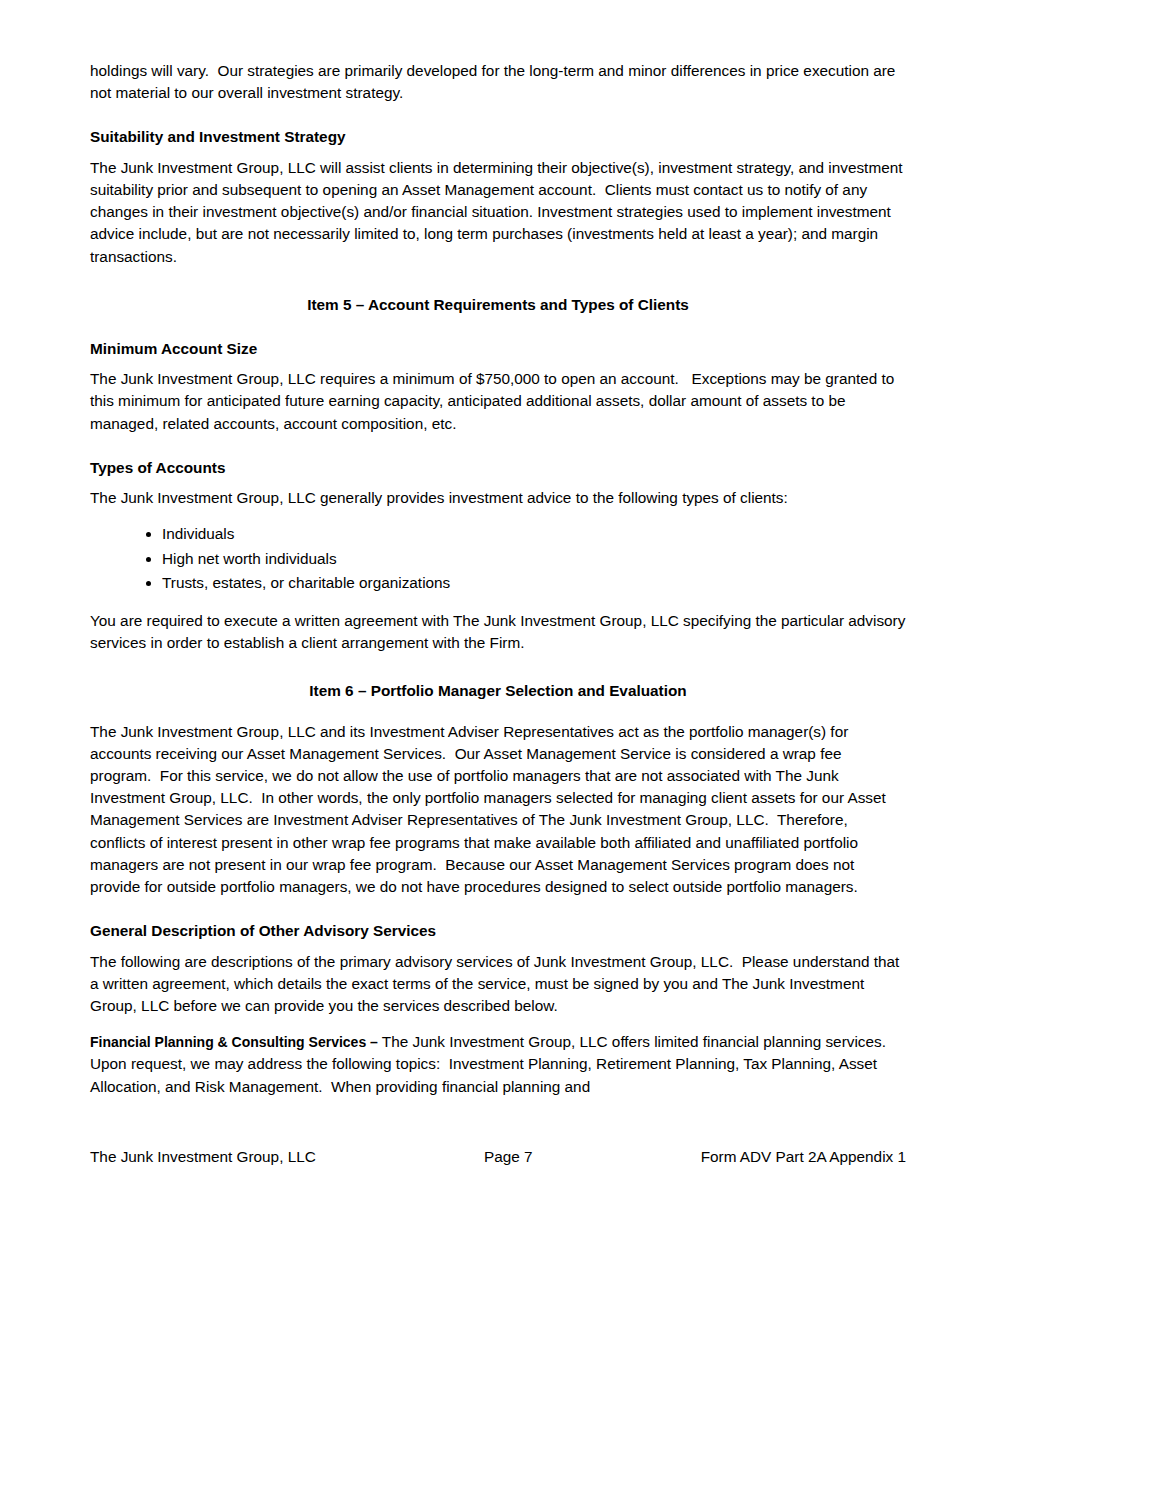holdings will vary. Our strategies are primarily developed for the long-term and minor differences in price execution are not material to our overall investment strategy.
Suitability and Investment Strategy
The Junk Investment Group, LLC will assist clients in determining their objective(s), investment strategy, and investment suitability prior and subsequent to opening an Asset Management account. Clients must contact us to notify of any changes in their investment objective(s) and/or financial situation. Investment strategies used to implement investment advice include, but are not necessarily limited to, long term purchases (investments held at least a year); and margin transactions.
Item 5 – Account Requirements and Types of Clients
Minimum Account Size
The Junk Investment Group, LLC requires a minimum of $750,000 to open an account. Exceptions may be granted to this minimum for anticipated future earning capacity, anticipated additional assets, dollar amount of assets to be managed, related accounts, account composition, etc.
Types of Accounts
The Junk Investment Group, LLC generally provides investment advice to the following types of clients:
Individuals
High net worth individuals
Trusts, estates, or charitable organizations
You are required to execute a written agreement with The Junk Investment Group, LLC specifying the particular advisory services in order to establish a client arrangement with the Firm.
Item 6 – Portfolio Manager Selection and Evaluation
The Junk Investment Group, LLC and its Investment Adviser Representatives act as the portfolio manager(s) for accounts receiving our Asset Management Services. Our Asset Management Service is considered a wrap fee program. For this service, we do not allow the use of portfolio managers that are not associated with The Junk Investment Group, LLC. In other words, the only portfolio managers selected for managing client assets for our Asset Management Services are Investment Adviser Representatives of The Junk Investment Group, LLC. Therefore, conflicts of interest present in other wrap fee programs that make available both affiliated and unaffiliated portfolio managers are not present in our wrap fee program. Because our Asset Management Services program does not provide for outside portfolio managers, we do not have procedures designed to select outside portfolio managers.
General Description of Other Advisory Services
The following are descriptions of the primary advisory services of Junk Investment Group, LLC. Please understand that a written agreement, which details the exact terms of the service, must be signed by you and The Junk Investment Group, LLC before we can provide you the services described below.
Financial Planning & Consulting Services – The Junk Investment Group, LLC offers limited financial planning services. Upon request, we may address the following topics: Investment Planning, Retirement Planning, Tax Planning, Asset Allocation, and Risk Management. When providing financial planning and
The Junk Investment Group, LLC Page 7 Form ADV Part 2A Appendix 1